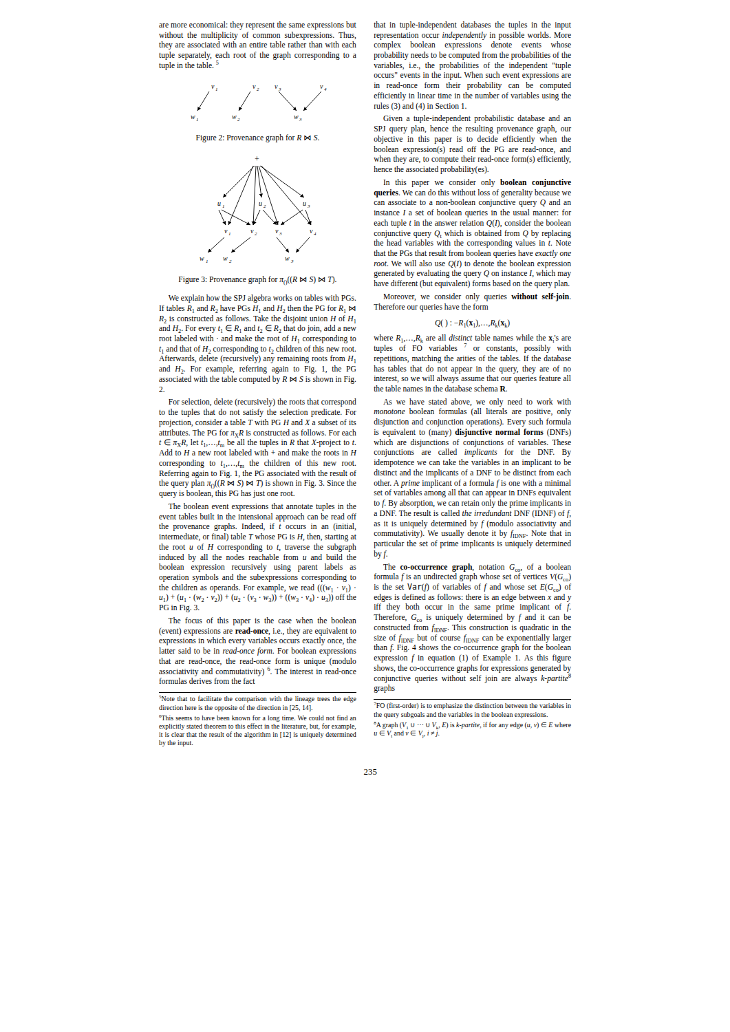are more economical: they represent the same expressions but without the multiplicity of common subexpressions. Thus, they are associated with an entire table rather than with each tuple separately, each root of the graph corresponding to a tuple in the table. 5
v1 w1 v2 w2 v3 v4 w3
Figure 2: Provenance graph for R ⋈ S.
+ u1 u2 u3 v1 v2 v3 v4 w1 w2 w3
Figure 3: Provenance graph for π()((R ⋈ S) ⋈ T).
We explain how the SPJ algebra works on tables with PGs. If tables R 1 and R 2 have PGs H 1 and H 2 then the PG for R 1 ⋈ R 2 is constructed as follows. Take the disjoint union H of H 1 and H 2. For every t 1 ∈ R 1 and t 2 ∈ R 2 that do join, add a new root labeled with · and make the root of H 1 corresponding to t 1 and that of H 2 corresponding to t 2 children of this new root. Afterwards, delete (recursively) any remaining roots from H 1 and H 2. For example, referring again to Fig. 1, the PG associated with the table computed by R ⋈ S is shown in Fig. 2.
For selection, delete (recursively) the roots that correspond to the tuples that do not satisfy the selection predicate. For projection, consider a table T with PG H and X a subset of its attributes. The PG for πXR is constructed as follows. For each t ∈ πXR, let t 1,…,tm be all the tuples in R that X-project to t. Add to H a new root labeled with + and make the roots in H corresponding to t 1,…,tm the children of this new root. Referring again to Fig. 1, the PG associated with the result of the query plan π()((R ⋈ S) ⋈ T) is shown in Fig. 3. Since the query is boolean, this PG has just one root.
The boolean event expressions that annotate tuples in the event tables built in the intensional approach can be read off the provenance graphs. Indeed, if t occurs in an (initial, intermediate, or final) table T whose PG is H, then, starting at the root u of H corresponding to t, traverse the subgraph induced by all the nodes reachable from u and build the boolean expression recursively using parent labels as operation symbols and the subexpressions corresponding to the children as operands. For example, we read (((w 1 · v 1) · u 1) + (u 1 · (w 2 · v 2)) + (u 2 · (v 3 · w 3)) + ((w 3 · v 4) · u 3)) off the PG in Fig. 3.
The focus of this paper is the case when the boolean (event) expressions are read-once, i.e., they are equivalent to expressions in which every variables occurs exactly once, the latter said to be in read-once form. For boolean expressions that are read-once, the read-once form is unique (modulo associativity and commutativity) 6. The interest in read-once formulas derives from the fact
5Note that to facilitate the comparison with the lineage trees the edge direction here is the opposite of the direction in [25, 14].
6This seems to have been known for a long time. We could not find an explicitly stated theorem to this effect in the literature, but, for example, it is clear that the result of the algorithm in [12] is uniquely determined by the input.
that in tuple-independent databases the tuples in the input representation occur independently in possible worlds. More complex boolean expressions denote events whose probability needs to be computed from the probabilities of the variables, i.e., the probabilities of the independent "tuple occurs" events in the input. When such event expressions are in read-once form their probability can be computed efficiently in linear time in the number of variables using the rules (3) and (4) in Section 1.
Given a tuple-independent probabilistic database and an SPJ query plan, hence the resulting provenance graph, our objective in this paper is to decide efficiently when the boolean expression(s) read off the PG are read-once, and when they are, to compute their read-once form(s) efficiently, hence the associated probability(es).
In this paper we consider only boolean conjunctive queries. We can do this without loss of generality because we can associate to a non-boolean conjunctive query Q and an instance I a set of boolean queries in the usual manner: for each tuple t in the answer relation Q(I), consider the boolean conjunctive query Qt which is obtained from Q by replacing the head variables with the corresponding values in t. Note that the PGs that result from boolean queries have exactly one root. We will also use Q(I) to denote the boolean expression generated by evaluating the query Q on instance I, which may have different (but equivalent) forms based on the query plan.
Moreover, we consider only queries without self-join. Therefore our queries have the form
Q( ) : −R 1(x 1),…,Rk(xk)
where R 1,…,Rk are all distinct table names while the xi's are tuples of FO variables 7 or constants, possibly with repetitions, matching the arities of the tables. If the database has tables that do not appear in the query, they are of no interest, so we will always assume that our queries feature all the table names in the database schema R.
As we have stated above, we only need to work with monotone boolean formulas (all literals are positive, only disjunction and conjunction operations). Every such formula is equivalent to (many) disjunctive normal forms (DNFs) which are disjunctions of conjunctions of variables. These conjunctions are called implicants for the DNF. By idempotence we can take the variables in an implicant to be distinct and the implicants of a DNF to be distinct from each other. A prime implicant of a formula f is one with a minimal set of variables among all that can appear in DNFs equivalent to f. By absorption, we can retain only the prime implicants in a DNF. The result is called the irredundant DNF (IDNF) of f, as it is uniquely determined by f (modulo associativity and commutativity). We usually denote it by fIDNF. Note that in particular the set of prime implicants is uniquely determined by f.
The co-occurrence graph, notation Gco, of a boolean formula f is an undirected graph whose set of vertices V(Gco) is the set Var(f) of variables of f and whose set E(Gco) of edges is defined as follows: there is an edge between x and y iff they both occur in the same prime implicant of f. Therefore, Gco is uniquely determined by f and it can be constructed from fIDNF. This construction is quadratic in the size of fIDNF but of course fIDNF can be exponentially larger than f. Fig. 4 shows the co-occurrence graph for the boolean expression f in equation (1) of Example 1. As this figure shows, the co-occurrence graphs for expressions generated by conjunctive queries without self join are always k-partite8 graphs
7FO (first-order) is to emphasize the distinction between the variables in the query subgoals and the variables in the boolean expressions.
8A graph (V 1 ∪ ⋯ ∪ Vk, E) is k-partite, if for any edge (u, v) ∈ E where u ∈ Vi and v ∈ Vj, i ≠ j.
235